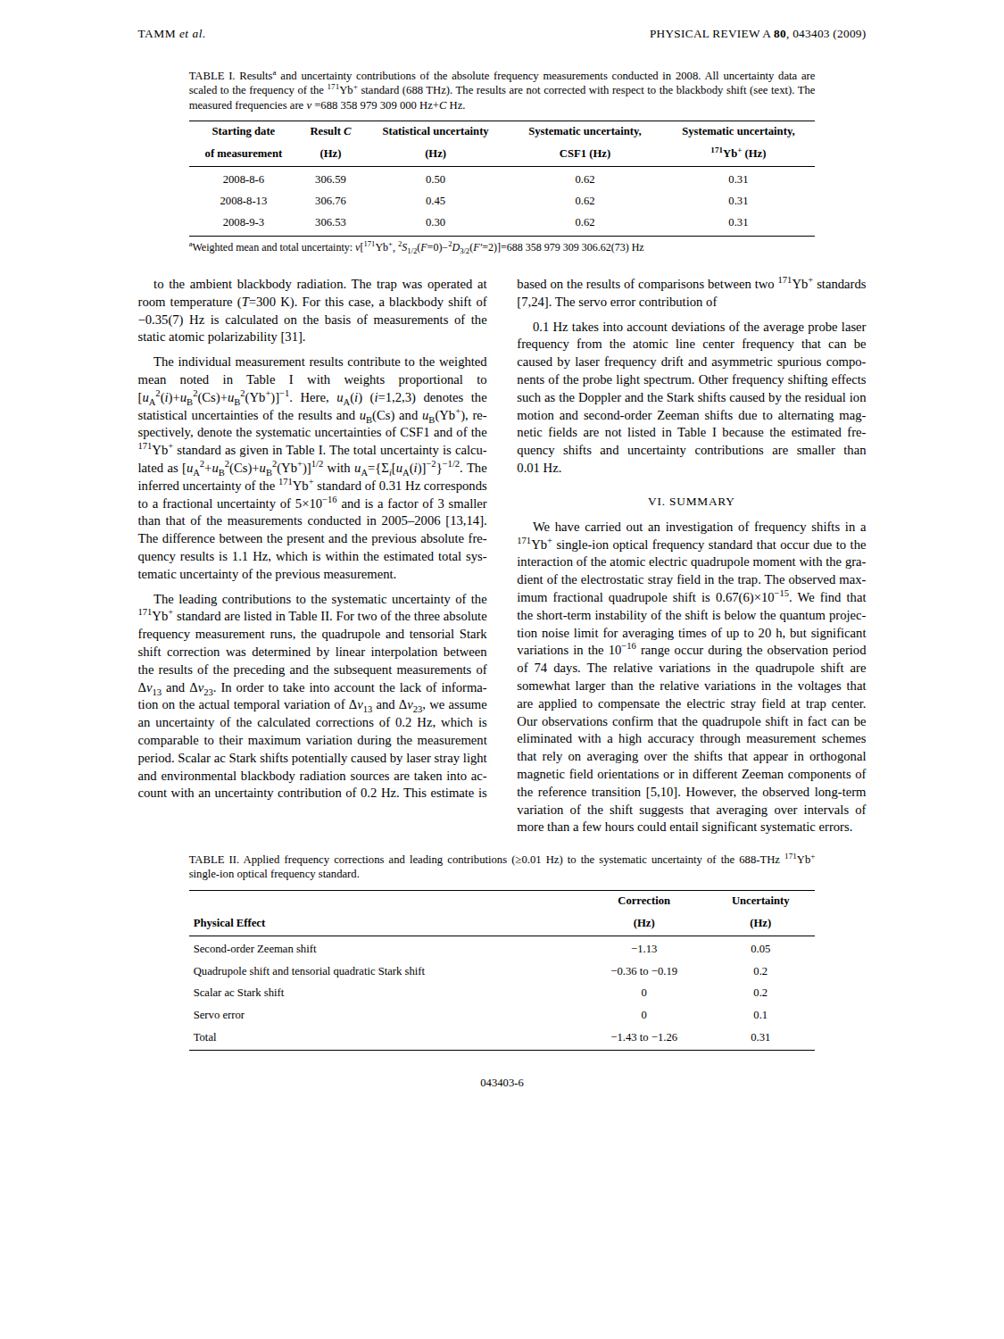TAMM et al.
PHYSICAL REVIEW A 80, 043403 (2009)
TABLE I. Resultsa and uncertainty contributions of the absolute frequency measurements conducted in 2008. All uncertainty data are scaled to the frequency of the 171Yb+ standard (688 THz). The results are not corrected with respect to the blackbody shift (see text). The measured frequencies are ν =688 358 979 309 000 Hz+C Hz.
| Starting date | Result C | Statistical uncertainty | Systematic uncertainty, | Systematic uncertainty, |
| --- | --- | --- | --- | --- |
| of measurement | (Hz) | (Hz) | CSF1 (Hz) | 171 Yb + (Hz) |
| 2008-8-6 | 306.59 | 0.50 | 0.62 | 0.31 |
| 2008-8-13 | 306.76 | 0.45 | 0.62 | 0.31 |
| 2008-9-3 | 306.53 | 0.30 | 0.62 | 0.31 |
aWeighted mean and total uncertainty: ν[171Yb+, 2S1/2(F=0)−2D3/2(F′=2)]=688 358 979 309 306.62(73) Hz
to the ambient blackbody radiation. The trap was operated at room temperature (T=300 K). For this case, a blackbody shift of −0.35(7) Hz is calculated on the basis of measurements of the static atomic polarizability [31].
The individual measurement results contribute to the weighted mean noted in Table I with weights proportional to [uA2(i)+uB2(Cs)+uB2(Yb+)]−1. Here, uA(i) (i=1,2,3) denotes the statistical uncertainties of the results and uB(Cs) and uB(Yb+), respectively, denote the systematic uncertainties of CSF1 and of the 171Yb+ standard as given in Table I. The total uncertainty is calculated as [uA2+uB2(Cs)+uB2(Yb+)]1/2 with uA={Σi[uA(i)]−2}−1/2. The inferred uncertainty of the 171Yb+ standard of 0.31 Hz corresponds to a fractional uncertainty of 5×10−16 and is a factor of 3 smaller than that of the measurements conducted in 2005–2006 [13,14]. The difference between the present and the previous absolute frequency results is 1.1 Hz, which is within the estimated total systematic uncertainty of the previous measurement.
The leading contributions to the systematic uncertainty of the 171Yb+ standard are listed in Table II. For two of the three absolute frequency measurement runs, the quadrupole and tensorial Stark shift correction was determined by linear interpolation between the results of the preceding and the subsequent measurements of Δν13 and Δν23. In order to take into account the lack of information on the actual temporal variation of Δν13 and Δν23, we assume an uncertainty of the calculated corrections of 0.2 Hz, which is comparable to their maximum variation during the measurement period. Scalar ac Stark shifts potentially caused by laser stray light and environmental blackbody radiation sources are taken into account with an uncertainty contribution of 0.2 Hz. This estimate is based on the results of comparisons between two 171Yb+ standards [7,24]. The servo error contribution of
0.1 Hz takes into account deviations of the average probe laser frequency from the atomic line center frequency that can be caused by laser frequency drift and asymmetric spurious components of the probe light spectrum. Other frequency shifting effects such as the Doppler and the Stark shifts caused by the residual ion motion and second-order Zeeman shifts due to alternating magnetic fields are not listed in Table I because the estimated frequency shifts and uncertainty contributions are smaller than 0.01 Hz.
VI. SUMMARY
We have carried out an investigation of frequency shifts in a 171Yb+ single-ion optical frequency standard that occur due to the interaction of the atomic electric quadrupole moment with the gradient of the electrostatic stray field in the trap. The observed maximum fractional quadrupole shift is 0.67(6)×10−15. We find that the short-term instability of the shift is below the quantum projection noise limit for averaging times of up to 20 h, but significant variations in the 10−16 range occur during the observation period of 74 days. The relative variations in the quadrupole shift are somewhat larger than the relative variations in the voltages that are applied to compensate the electric stray field at trap center. Our observations confirm that the quadrupole shift in fact can be eliminated with a high accuracy through measurement schemes that rely on averaging over the shifts that appear in orthogonal magnetic field orientations or in different Zeeman components of the reference transition [5,10]. However, the observed long-term variation of the shift suggests that averaging over intervals of more than a few hours could entail significant systematic errors.
TABLE II. Applied frequency corrections and leading contributions (≥0.01 Hz) to the systematic uncertainty of the 688-THz 171Yb+ single-ion optical frequency standard.
| | Correction | Uncertainty |
| --- | --- | --- |
| Physical Effect | (Hz) | (Hz) |
| Second-order Zeeman shift | −1.13 | 0.05 |
| Quadrupole shift and tensorial quadratic Stark shift | −0.36 to −0.19 | 0.2 |
| Scalar ac Stark shift | 0 | 0.2 |
| Servo error | 0 | 0.1 |
| Total | −1.43 to −1.26 | 0.31 |
043403-6